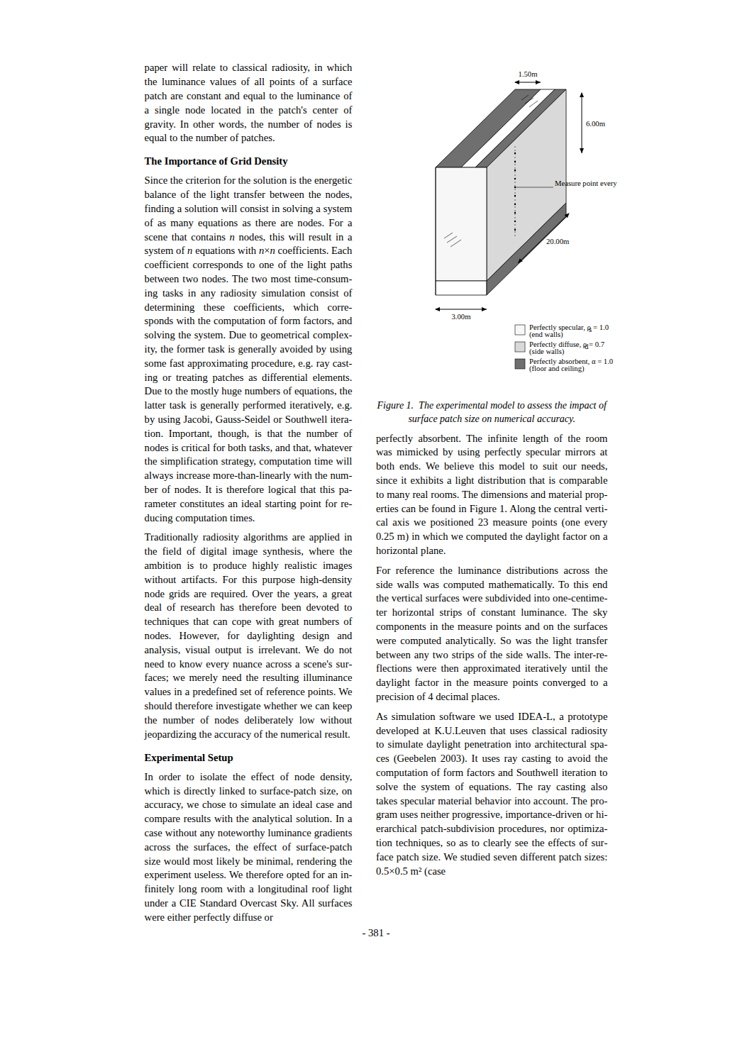paper will relate to classical radiosity, in which the luminance values of all points of a surface patch are constant and equal to the luminance of a single node located in the patch's center of gravity. In other words, the number of nodes is equal to the number of patches.
The Importance of Grid Density
Since the criterion for the solution is the energetic balance of the light transfer between the nodes, finding a solution will consist in solving a system of as many equations as there are nodes. For a scene that contains n nodes, this will result in a system of n equations with n×n coefficients. Each coefficient corresponds to one of the light paths between two nodes. The two most time-consuming tasks in any radiosity simulation consist of determining these coefficients, which corresponds with the computation of form factors, and solving the system. Due to geometrical complexity, the former task is generally avoided by using some fast approximating procedure, e.g. ray casting or treating patches as differential elements. Due to the mostly huge numbers of equations, the latter task is generally performed iteratively, e.g. by using Jacobi, Gauss-Seidel or Southwell iteration. Important, though, is that the number of nodes is critical for both tasks, and that, whatever the simplification strategy, computation time will always increase more-than-linearly with the number of nodes. It is therefore logical that this parameter constitutes an ideal starting point for reducing computation times.
Traditionally radiosity algorithms are applied in the field of digital image synthesis, where the ambition is to produce highly realistic images without artifacts. For this purpose high-density node grids are required. Over the years, a great deal of research has therefore been devoted to techniques that can cope with great numbers of nodes. However, for daylighting design and analysis, visual output is irrelevant. We do not need to know every nuance across a scene's surfaces; we merely need the resulting illuminance values in a predefined set of reference points. We should therefore investigate whether we can keep the number of nodes deliberately low without jeopardizing the accuracy of the numerical result.
Experimental Setup
In order to isolate the effect of node density, which is directly linked to surface-patch size, on accuracy, we chose to simulate an ideal case and compare results with the analytical solution. In a case without any noteworthy luminance gradients across the surfaces, the effect of surface-patch size would most likely be minimal, rendering the experiment useless. We therefore opted for an infinitely long room with a longitudinal roof light under a CIE Standard Overcast Sky. All surfaces were either perfectly diffuse or
1.50m 6.00m Measure point every 0.25m 20.00m 3.00m Perfectly specular, ρ s = 1.0 (end walls) Perfectly diffuse, ρ d = 0.7 (side walls) Perfectly absorbent, α = 1.0 (floor and ceiling)
Figure 1. The experimental model to assess the impact of surface patch size on numerical accuracy.
perfectly absorbent. The infinite length of the room was mimicked by using perfectly specular mirrors at both ends. We believe this model to suit our needs, since it exhibits a light distribution that is comparable to many real rooms. The dimensions and material properties can be found in Figure 1. Along the central vertical axis we positioned 23 measure points (one every 0.25 m) in which we computed the daylight factor on a horizontal plane.
For reference the luminance distributions across the side walls was computed mathematically. To this end the vertical surfaces were subdivided into one-centimeter horizontal strips of constant luminance. The sky components in the measure points and on the surfaces were computed analytically. So was the light transfer between any two strips of the side walls. The inter-reflections were then approximated iteratively until the daylight factor in the measure points converged to a precision of 4 decimal places.
As simulation software we used IDEA-L, a prototype developed at K.U.Leuven that uses classical radiosity to simulate daylight penetration into architectural spaces (Geebelen 2003). It uses ray casting to avoid the computation of form factors and Southwell iteration to solve the system of equations. The ray casting also takes specular material behavior into account. The program uses neither progressive, importance-driven or hierarchical patch-subdivision procedures, nor optimization techniques, so as to clearly see the effects of surface patch size. We studied seven different patch sizes: 0.5×0.5 m² (case
- 381 -